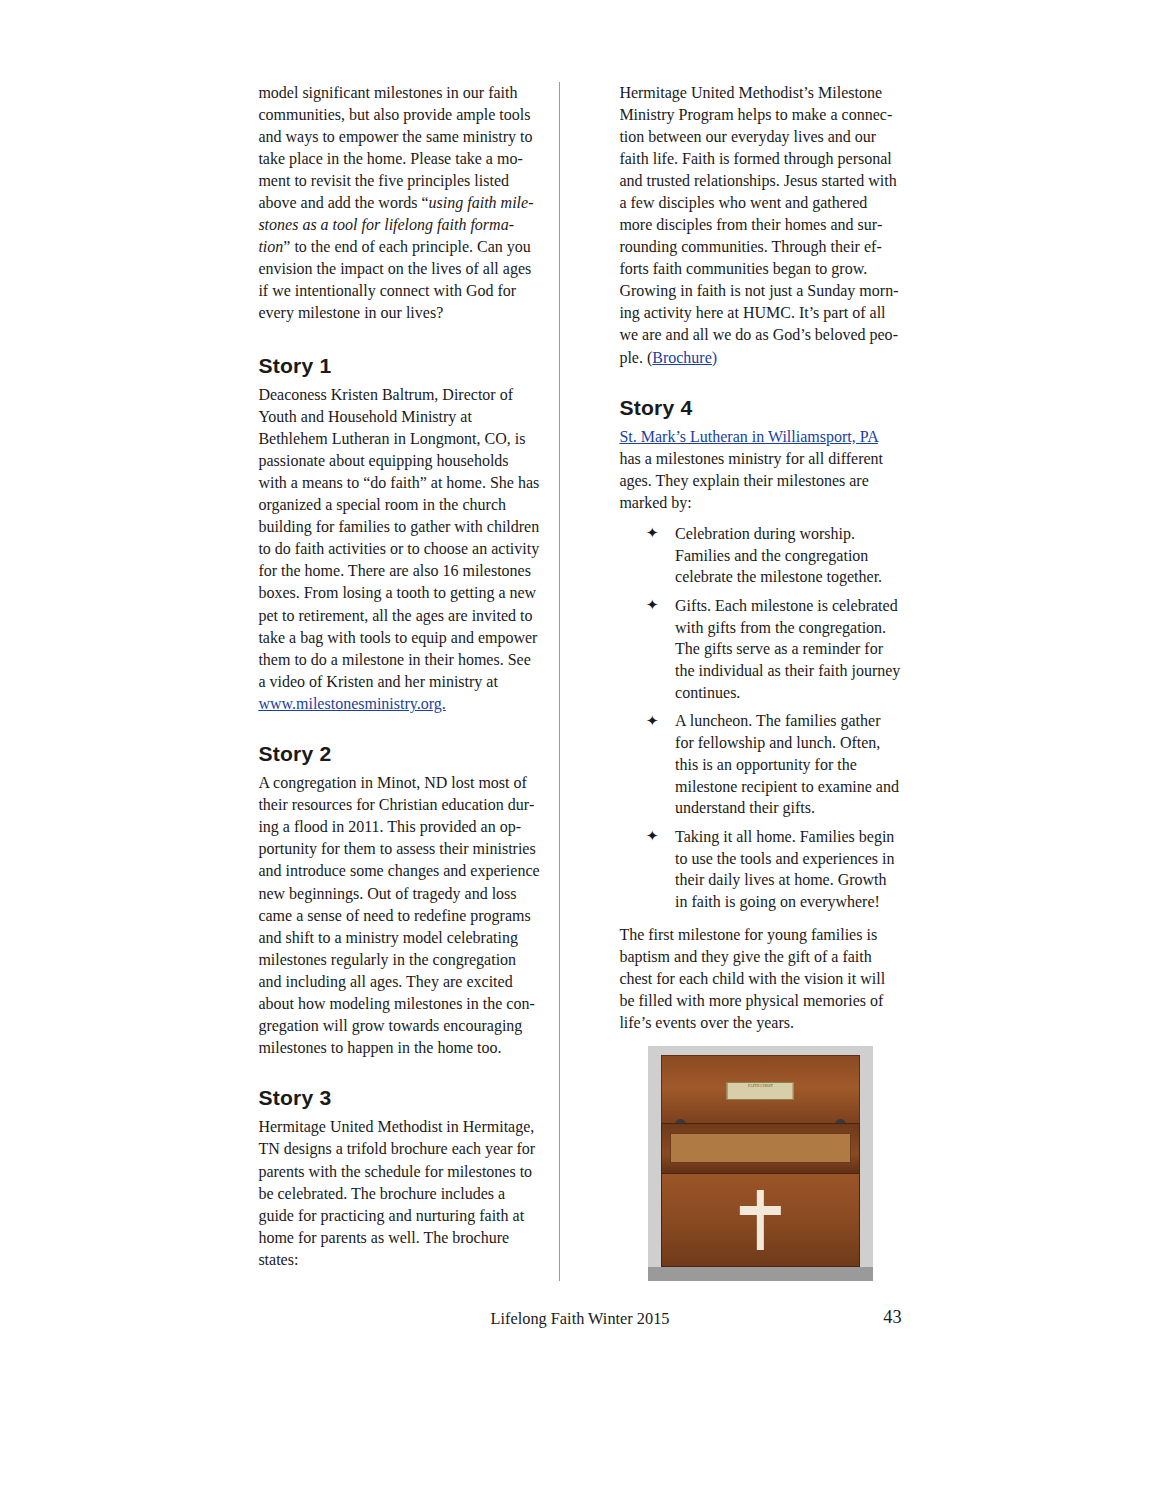model significant milestones in our faith communities, but also provide ample tools and ways to empower the same ministry to take place in the home. Please take a moment to revisit the five principles listed above and add the words “using faith milestones as a tool for lifelong faith formation” to the end of each principle. Can you envision the impact on the lives of all ages if we intentionally connect with God for every milestone in our lives?
Story 1
Deaconess Kristen Baltrum, Director of Youth and Household Ministry at Bethlehem Lutheran in Longmont, CO, is passionate about equipping households with a means to “do faith” at home. She has organized a special room in the church building for families to gather with children to do faith activities or to choose an activity for the home. There are also 16 milestones boxes. From losing a tooth to getting a new pet to retirement, all the ages are invited to take a bag with tools to equip and empower them to do a milestone in their homes. See a video of Kristen and her ministry at www.milestonesministry.org.
Story 2
A congregation in Minot, ND lost most of their resources for Christian education during a flood in 2011. This provided an opportunity for them to assess their ministries and introduce some changes and experience new beginnings. Out of tragedy and loss came a sense of need to redefine programs and shift to a ministry model celebrating milestones regularly in the congregation and including all ages. They are excited about how modeling milestones in the congregation will grow towards encouraging milestones to happen in the home too.
Story 3
Hermitage United Methodist in Hermitage, TN designs a trifold brochure each year for parents with the schedule for milestones to be celebrated. The brochure includes a guide for practicing and nurturing faith at home for parents as well. The brochure states:
Hermitage United Methodist’s Milestone Ministry Program helps to make a connection between our everyday lives and our faith life. Faith is formed through personal and trusted relationships. Jesus started with a few disciples who went and gathered more disciples from their homes and surrounding communities. Through their efforts faith communities began to grow. Growing in faith is not just a Sunday morning activity here at HUMC. It’s part of all we are and all we do as God’s beloved people. (Brochure)
Story 4
St. Mark’s Lutheran in Williamsport, PA has a milestones ministry for all different ages. They explain their milestones are marked by:
Celebration during worship. Families and the congregation celebrate the milestone together.
Gifts. Each milestone is celebrated with gifts from the congregation. The gifts serve as a reminder for the individual as their faith journey continues.
A luncheon. The families gather for fellowship and lunch. Often, this is an opportunity for the milestone recipient to examine and understand their gifts.
Taking it all home. Families begin to use the tools and experiences in their daily lives at home. Growth in faith is going on everywhere!
The first milestone for young families is baptism and they give the gift of a faith chest for each child with the vision it will be filled with more physical memories of life’s events over the years.
FAITH CHEST
Lifelong Faith Winter 2015
43